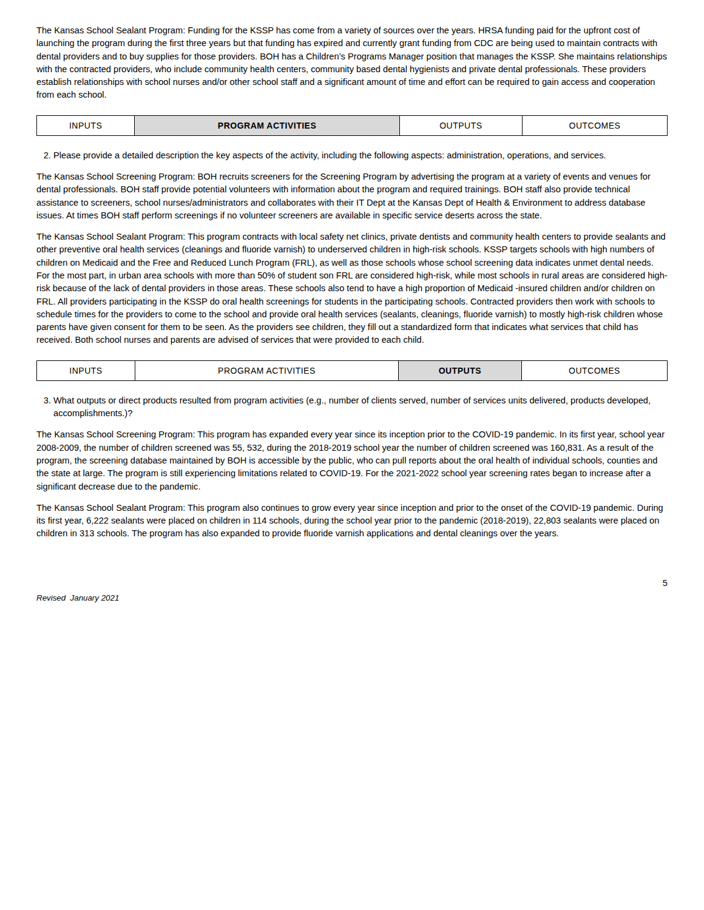The Kansas School Sealant Program: Funding for the KSSP has come from a variety of sources over the years. HRSA funding paid for the upfront cost of launching the program during the first three years but that funding has expired and currently grant funding from CDC are being used to maintain contracts with dental providers and to buy supplies for those providers. BOH has a Children’s Programs Manager position that manages the KSSP. She maintains relationships with the contracted providers, who include community health centers, community based dental hygienists and private dental professionals. These providers establish relationships with school nurses and/or other school staff and a significant amount of time and effort can be required to gain access and cooperation from each school.
| INPUTS | PROGRAM ACTIVITIES | OUTPUTS | OUTCOMES |
Please provide a detailed description the key aspects of the activity, including the following aspects: administration, operations, and services.
The Kansas School Screening Program: BOH recruits screeners for the Screening Program by advertising the program at a variety of events and venues for dental professionals. BOH staff provide potential volunteers with information about the program and required trainings. BOH staff also provide technical assistance to screeners, school nurses/administrators and collaborates with their IT Dept at the Kansas Dept of Health & Environment to address database issues. At times BOH staff perform screenings if no volunteer screeners are available in specific service deserts across the state.
The Kansas School Sealant Program: This program contracts with local safety net clinics, private dentists and community health centers to provide sealants and other preventive oral health services (cleanings and fluoride varnish) to underserved children in high-risk schools. KSSP targets schools with high numbers of children on Medicaid and the Free and Reduced Lunch Program (FRL), as well as those schools whose school screening data indicates unmet dental needs. For the most part, in urban area schools with more than 50% of student son FRL are considered high-risk, while most schools in rural areas are considered high-risk because of the lack of dental providers in those areas. These schools also tend to have a high proportion of Medicaid -insured children and/or children on FRL. All providers participating in the KSSP do oral health screenings for students in the participating schools. Contracted providers then work with schools to schedule times for the providers to come to the school and provide oral health services (sealants, cleanings, fluoride varnish) to mostly high-risk children whose parents have given consent for them to be seen. As the providers see children, they fill out a standardized form that indicates what services that child has received. Both school nurses and parents are advised of services that were provided to each child.
| INPUTS | PROGRAM ACTIVITIES | OUTPUTS | OUTCOMES |
What outputs or direct products resulted from program activities (e.g., number of clients served, number of services units delivered, products developed, accomplishments.)?
The Kansas School Screening Program: This program has expanded every year since its inception prior to the COVID-19 pandemic. In its first year, school year 2008-2009, the number of children screened was 55, 532, during the 2018-2019 school year the number of children screened was 160,831. As a result of the program, the screening database maintained by BOH is accessible by the public, who can pull reports about the oral health of individual schools, counties and the state at large. The program is still experiencing limitations related to COVID-19. For the 2021-2022 school year screening rates began to increase after a significant decrease due to the pandemic.
The Kansas School Sealant Program: This program also continues to grow every year since inception and prior to the onset of the COVID-19 pandemic. During its first year, 6,222 sealants were placed on children in 114 schools, during the school year prior to the pandemic (2018-2019), 22,803 sealants were placed on children in 313 schools. The program has also expanded to provide fluoride varnish applications and dental cleanings over the years.
5
Revised January 2021